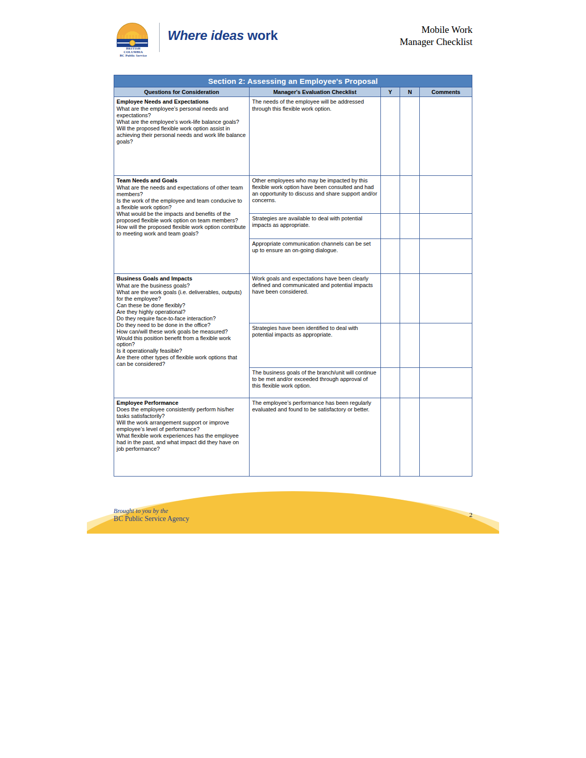BRITISH
COLUMBIA
BC Public Service
Where ideas work
Mobile Work
Manager Checklist
| Section 2: Assessing an Employee's Proposal |
| --- |
| Questions for Consideration | Manager's Evaluation Checklist | Y | N | Comments |
| Employee Needs and Expectations What are the employee’s personal needs and expectations? What are the employee’s work-life balance goals? Will the proposed flexible work option assist in achieving their personal needs and work life balance goals? | The needs of the employee will be addressed through this flexible work option. | | | |
| Team Needs and Goals What are the needs and expectations of other team members? Is the work of the employee and team conducive to a flexible work option? What would be the impacts and benefits of the proposed flexible work option on team members? How will the proposed flexible work option contribute to meeting work and team goals? | Other employees who may be impacted by this flexible work option have been consulted and had an opportunity to discuss and share support and/or concerns. | | | |
| Strategies are available to deal with potential impacts as appropriate. | | | |
| Appropriate communication channels can be set up to ensure an on-going dialogue. | | | |
| Business Goals and Impacts What are the business goals? What are the work goals (i.e. deliverables, outputs) for the employee? Can these be done flexibly? Are they highly operational? Do they require face-to-face interaction? Do they need to be done in the office? How can/will these work goals be measured? Would this position benefit from a flexible work option? Is it operationally feasible? Are there other types of flexible work options that can be considered? | Work goals and expectations have been clearly defined and communicated and potential impacts have been considered. | | | |
| Strategies have been identified to deal with potential impacts as appropriate. | | | |
| The business goals of the branch/unit will continue to be met and/or exceeded through approval of this flexible work option. | | | |
| Employee Performance Does the employee consistently perform his/her tasks satisfactorily? Will the work arrangement support or improve employee’s level of performance? What flexible work experiences has the employee had in the past, and what impact did they have on job performance? | The employee’s performance has been regularly evaluated and found to be satisfactory or better. | | | |
Brought to you by the
BC Public Service Agency
2